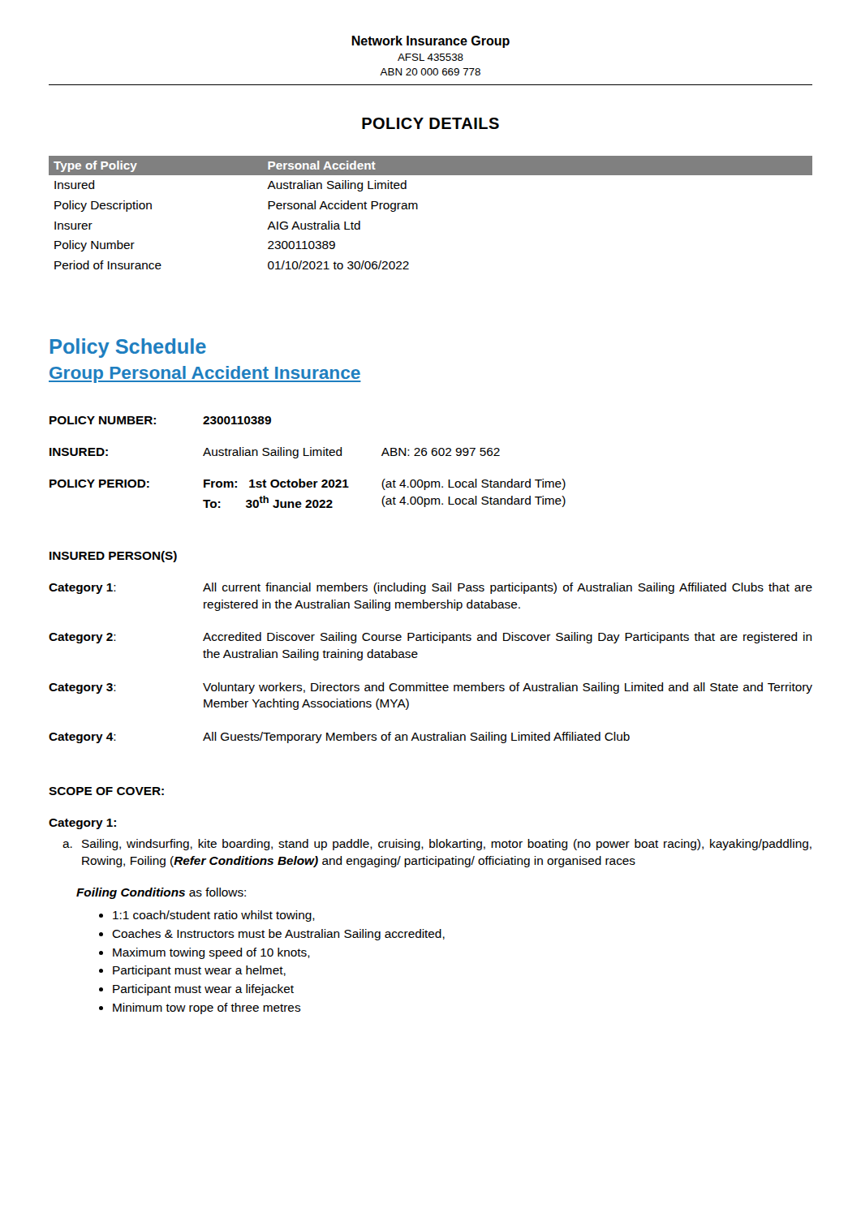Network Insurance Group
AFSL 435538
ABN 20 000 669 778
POLICY DETAILS
| Type of Policy | Personal Accident |
| Insured | Australian Sailing Limited |
| Policy Description | Personal Accident Program |
| Insurer | AIG Australia Ltd |
| Policy Number | 2300110389 |
| Period of Insurance | 01/10/2021 to 30/06/2022 |
Policy Schedule
Group Personal Accident Insurance
| POLICY NUMBER: | 2300110389 |
| INSURED: | Australian Sailing Limited | ABN: 26 602 997 562 |
| POLICY PERIOD: | From: 1st October 2021 To: 30 th June 2022 | (at 4.00pm. Local Standard Time) (at 4.00pm. Local Standard Time) |
INSURED PERSON(S)
| Category 1 : | All current financial members (including Sail Pass participants) of Australian Sailing Affiliated Clubs that are registered in the Australian Sailing membership database. |
| Category 2 : | Accredited Discover Sailing Course Participants and Discover Sailing Day Participants that are registered in the Australian Sailing training database |
| Category 3 : | Voluntary workers, Directors and Committee members of Australian Sailing Limited and all State and Territory Member Yachting Associations (MYA) |
| Category 4 : | All Guests/Temporary Members of an Australian Sailing Limited Affiliated Club |
SCOPE OF COVER:
Category 1:
Sailing, windsurfing, kite boarding, stand up paddle, cruising, blokarting, motor boating (no power boat racing), kayaking/paddling, Rowing, Foiling (Refer Conditions Below) and engaging/ participating/ officiating in organised races
Foiling Conditions as follows:
1:1 coach/student ratio whilst towing,
Coaches & Instructors must be Australian Sailing accredited,
Maximum towing speed of 10 knots,
Participant must wear a helmet,
Participant must wear a lifejacket
Minimum tow rope of three metres